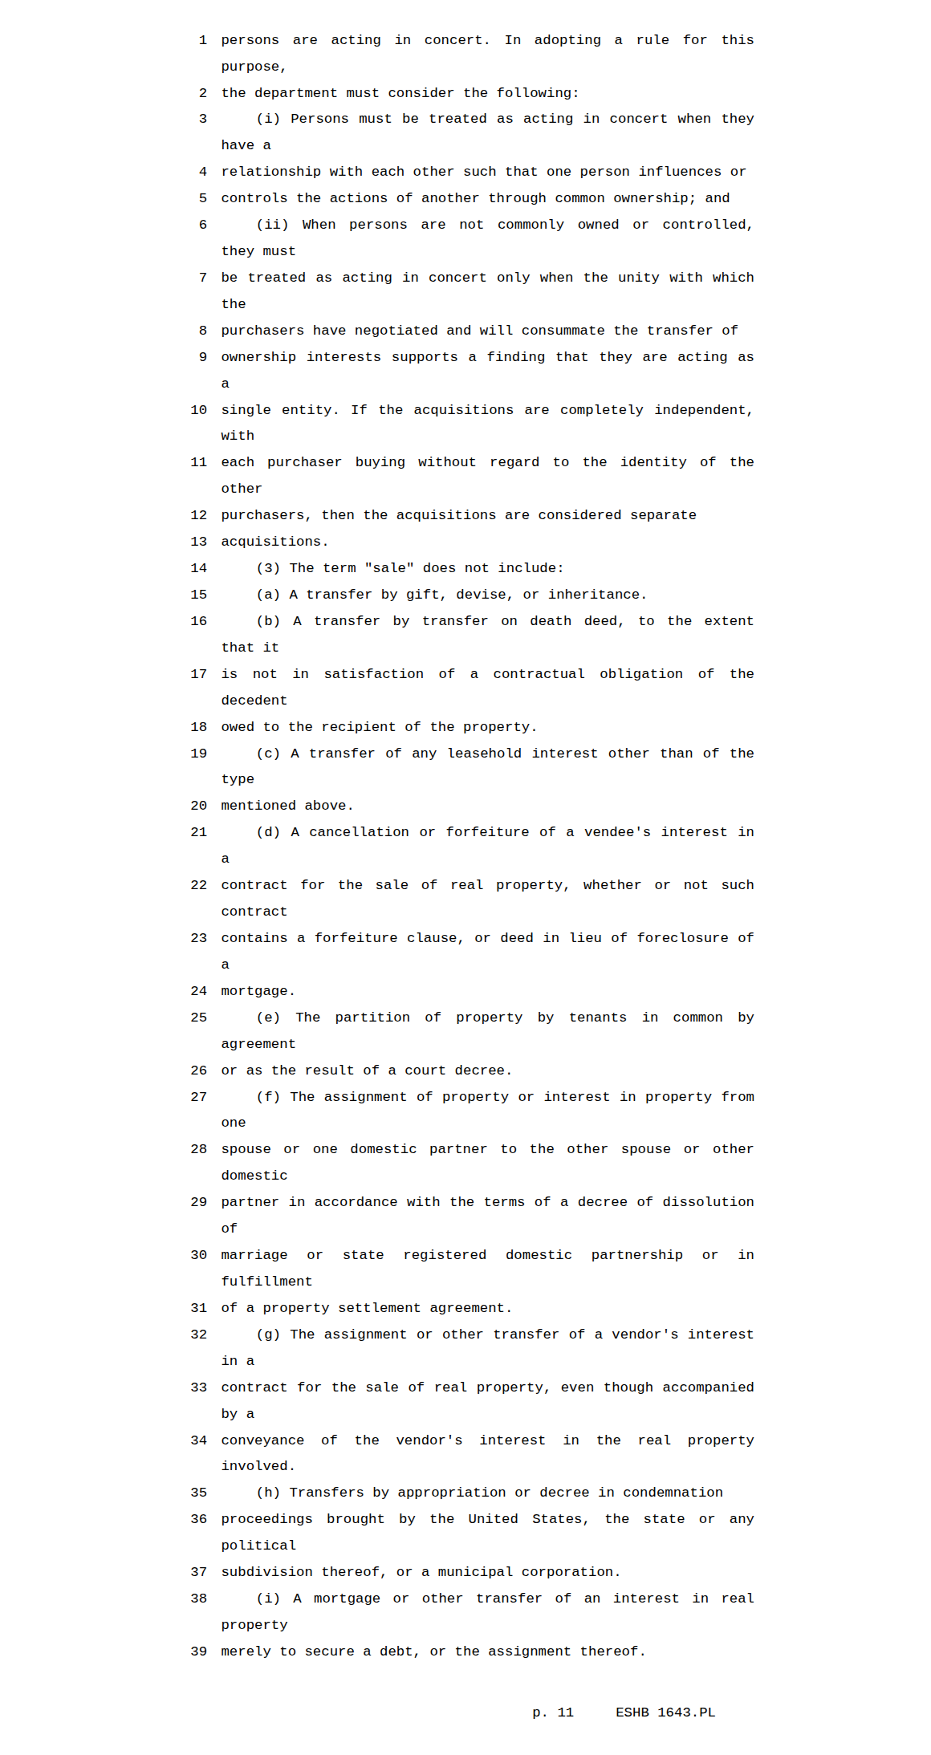persons are acting in concert. In adopting a rule for this purpose,
the department must consider the following:
(i) Persons must be treated as acting in concert when they have a
relationship with each other such that one person influences or
controls the actions of another through common ownership; and
(ii) When persons are not commonly owned or controlled, they must
be treated as acting in concert only when the unity with which the
purchasers have negotiated and will consummate the transfer of
ownership interests supports a finding that they are acting as a
single entity. If the acquisitions are completely independent, with
each purchaser buying without regard to the identity of the other
purchasers, then the acquisitions are considered separate
acquisitions.
(3) The term "sale" does not include:
(a) A transfer by gift, devise, or inheritance.
(b) A transfer by transfer on death deed, to the extent that it
is not in satisfaction of a contractual obligation of the decedent
owed to the recipient of the property.
(c) A transfer of any leasehold interest other than of the type
mentioned above.
(d) A cancellation or forfeiture of a vendee's interest in a
contract for the sale of real property, whether or not such contract
contains a forfeiture clause, or deed in lieu of foreclosure of a
mortgage.
(e) The partition of property by tenants in common by agreement
or as the result of a court decree.
(f) The assignment of property or interest in property from one
spouse or one domestic partner to the other spouse or other domestic
partner in accordance with the terms of a decree of dissolution of
marriage or state registered domestic partnership or in fulfillment
of a property settlement agreement.
(g) The assignment or other transfer of a vendor's interest in a
contract for the sale of real property, even though accompanied by a
conveyance of the vendor's interest in the real property involved.
(h) Transfers by appropriation or decree in condemnation
proceedings brought by the United States, the state or any political
subdivision thereof, or a municipal corporation.
(i) A mortgage or other transfer of an interest in real property
merely to secure a debt, or the assignment thereof.
p. 11 ESHB 1643.PL